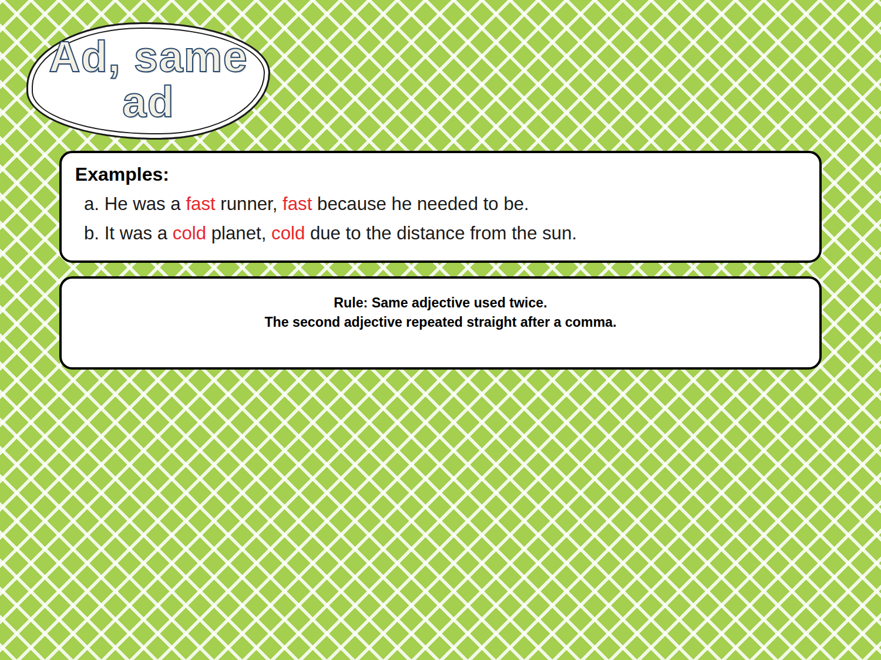Ad, same
ad
Examples:
He was a fast runner, fast because he needed to be.
It was a cold planet, cold due to the distance from the sun.
Rule: Same adjective used twice.
The second adjective repeated straight after a comma.